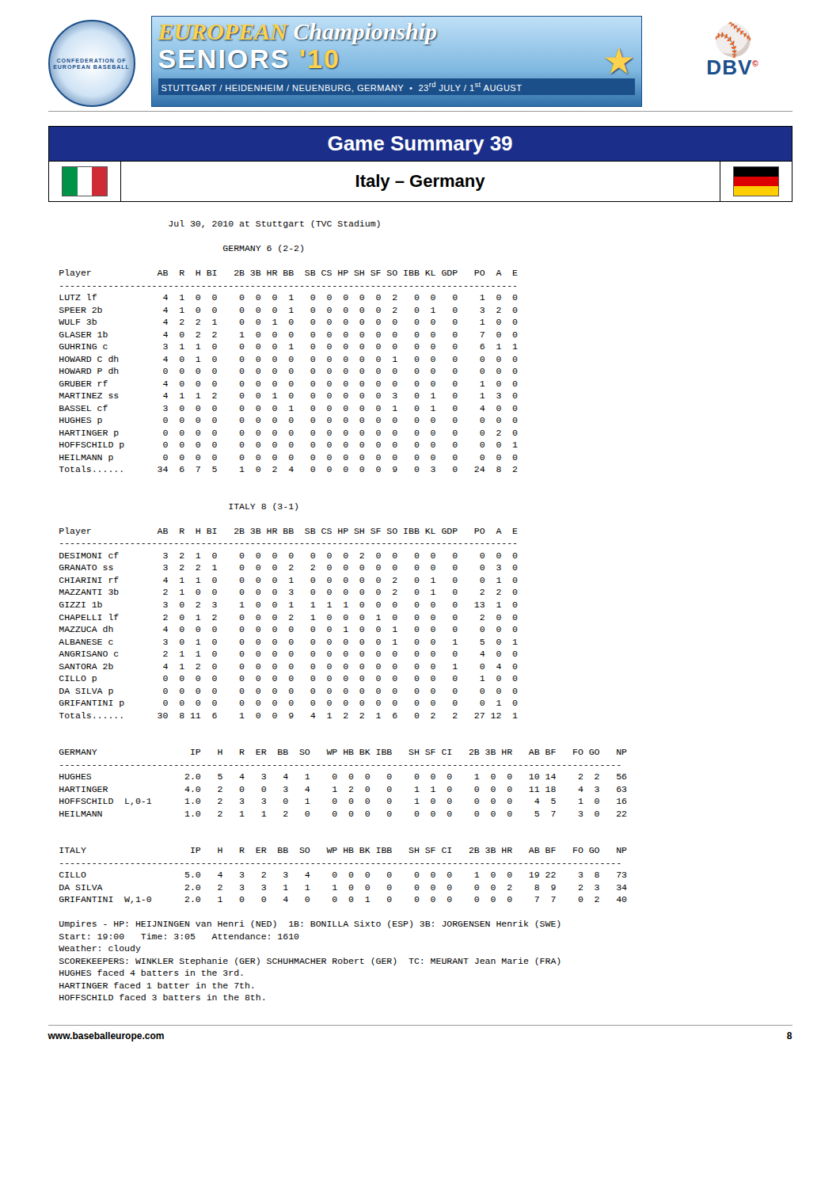CONFEDERATION OF
EUROPEAN BASEBALL
EUROPEAN Championship
SENIORS '10
STUTTGART / HEIDENHEIM / NEUENBURG, GERMANY • 23rd JULY / 1st AUGUST
★
⚾
DBV©
Game Summary 39
Italy – Germany
                      Jul 30, 2010 at Stuttgart (TVC Stadium)

                                GERMANY 6 (2-2)

  Player            AB  R  H BI   2B 3B HR BB  SB CS HP SH SF SO IBB KL GDP   PO  A  E
  ------------------------------------------------------------------------------------
  LUTZ lf            4  1  0  0    0  0  0  1   0  0  0  0  0  2   0  0   0    1  0  0
  SPEER 2b           4  1  0  0    0  0  0  1   0  0  0  0  0  2   0  1   0    3  2  0
  WULF 3b            4  2  2  1    0  0  1  0   0  0  0  0  0  0   0  0   0    1  0  0
  GLASER 1b          4  0  2  2    1  0  0  0   0  0  0  0  0  0   0  0   0    7  0  0
  GUHRING c          3  1  1  0    0  0  0  1   0  0  0  0  0  0   0  0   0    6  1  1
  HOWARD C dh        4  0  1  0    0  0  0  0   0  0  0  0  0  1   0  0   0    0  0  0
  HOWARD P dh        0  0  0  0    0  0  0  0   0  0  0  0  0  0   0  0   0    0  0  0
  GRUBER rf          4  0  0  0    0  0  0  0   0  0  0  0  0  0   0  0   0    1  0  0
  MARTINEZ ss        4  1  1  2    0  0  1  0   0  0  0  0  0  3   0  1   0    1  3  0
  BASSEL cf          3  0  0  0    0  0  0  1   0  0  0  0  0  1   0  1   0    4  0  0
  HUGHES p           0  0  0  0    0  0  0  0   0  0  0  0  0  0   0  0   0    0  0  0
  HARTINGER p        0  0  0  0    0  0  0  0   0  0  0  0  0  0   0  0   0    0  2  0
  HOFFSCHILD p       0  0  0  0    0  0  0  0   0  0  0  0  0  0   0  0   0    0  0  1
  HEILMANN p         0  0  0  0    0  0  0  0   0  0  0  0  0  0   0  0   0    0  0  0
  Totals......      34  6  7  5    1  0  2  4   0  0  0  0  0  9   0  3   0   24  8  2


                                 ITALY 8 (3-1)

  Player            AB  R  H BI   2B 3B HR BB  SB CS HP SH SF SO IBB KL GDP   PO  A  E
  ------------------------------------------------------------------------------------
  DESIMONI cf        3  2  1  0    0  0  0  0   0  0  0  2  0  0   0  0   0    0  0  0
  GRANATO ss         3  2  2  1    0  0  0  2   2  0  0  0  0  0   0  0   0    0  3  0
  CHIARINI rf        4  1  1  0    0  0  0  1   0  0  0  0  0  2   0  1   0    0  1  0
  MAZZANTI 3b        2  1  0  0    0  0  0  3   0  0  0  0  0  2   0  1   0    2  2  0
  GIZZI 1b           3  0  2  3    1  0  0  1   1  1  1  0  0  0   0  0   0   13  1  0
  CHAPELLI lf        2  0  1  2    0  0  0  2   1  0  0  0  1  0   0  0   0    2  0  0
  MAZZUCA dh         4  0  0  0    0  0  0  0   0  0  1  0  0  1   0  0   0    0  0  0
  ALBANESE c         3  0  1  0    0  0  0  0   0  0  0  0  0  1   0  0   1    5  0  1
  ANGRISANO c        2  1  1  0    0  0  0  0   0  0  0  0  0  0   0  0   0    4  0  0
  SANTORA 2b         4  1  2  0    0  0  0  0   0  0  0  0  0  0   0  0   1    0  4  0
  CILLO p            0  0  0  0    0  0  0  0   0  0  0  0  0  0   0  0   0    1  0  0
  DA SILVA p         0  0  0  0    0  0  0  0   0  0  0  0  0  0   0  0   0    0  0  0
  GRIFANTINI p       0  0  0  0    0  0  0  0   0  0  0  0  0  0   0  0   0    0  1  0
  Totals......      30  8 11  6    1  0  0  9   4  1  2  2  1  6   0  2   2   27 12  1


  GERMANY                 IP   H   R  ER  BB  SO   WP HB BK IBB   SH SF CI   2B 3B HR   AB BF   FO GO   NP
  -------------------------------------------------------------------------------------------------------
  HUGHES                 2.0   5   4   3   4   1    0  0  0   0    0  0  0    1  0  0   10 14    2  2   56
  HARTINGER              4.0   2   0   0   3   4    1  2  0   0    1  1  0    0  0  0   11 18    4  3   63
  HOFFSCHILD  L,0-1      1.0   2   3   3   0   1    0  0  0   0    1  0  0    0  0  0    4  5    1  0   16
  HEILMANN               1.0   2   1   1   2   0    0  0  0   0    0  0  0    0  0  0    5  7    3  0   22


  ITALY                   IP   H   R  ER  BB  SO   WP HB BK IBB   SH SF CI   2B 3B HR   AB BF   FO GO   NP
  -------------------------------------------------------------------------------------------------------
  CILLO                  5.0   4   3   2   3   4    0  0  0   0    0  0  0    1  0  0   19 22    3  8   73
  DA SILVA               2.0   2   3   3   1   1    1  0  0   0    0  0  0    0  0  2    8  9    2  3   34
  GRIFANTINI  W,1-0      2.0   1   0   0   4   0    0  0  1   0    0  0  0    0  0  0    7  7    0  2   40

  Umpires - HP: HEIJNINGEN van Henri (NED)  1B: BONILLA Sixto (ESP) 3B: JORGENSEN Henrik (SWE)
  Start: 19:00   Time: 3:05   Attendance: 1610
  Weather: cloudy
  SCOREKEEPERS: WINKLER Stephanie (GER) SCHUHMACHER Robert (GER)  TC: MEURANT Jean Marie (FRA)
  HUGHES faced 4 batters in the 3rd.
  HARTINGER faced 1 batter in the 7th.
  HOFFSCHILD faced 3 batters in the 8th.
www.baseballeurope.com
8